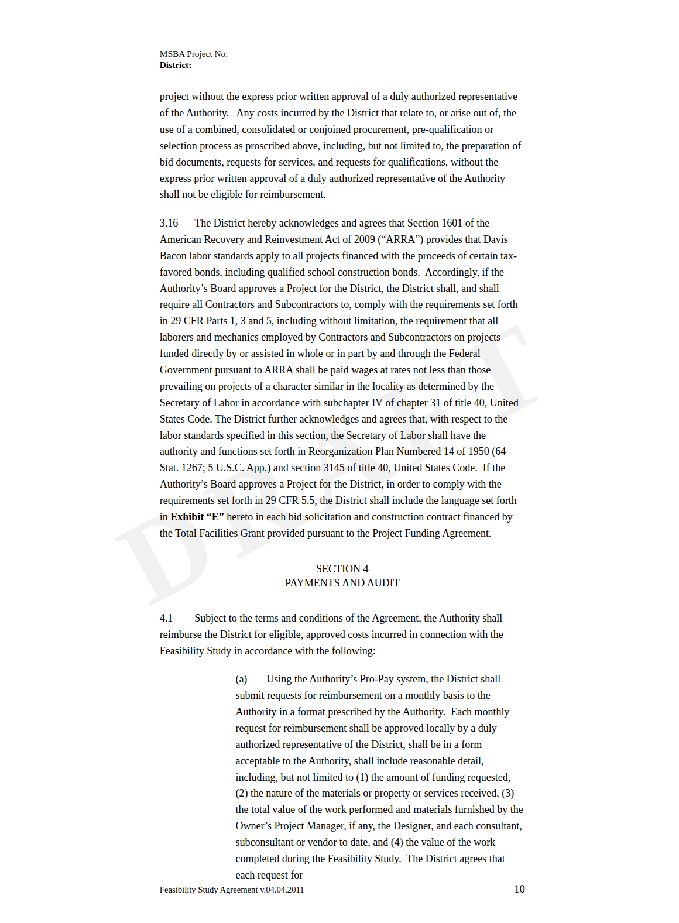DRAFT
MSBA Project No.
District:
project without the express prior written approval of a duly authorized representative of the Authority. Any costs incurred by the District that relate to, or arise out of, the use of a combined, consolidated or conjoined procurement, pre-qualification or selection process as proscribed above, including, but not limited to, the preparation of bid documents, requests for services, and requests for qualifications, without the express prior written approval of a duly authorized representative of the Authority shall not be eligible for reimbursement.
3.16 The District hereby acknowledges and agrees that Section 1601 of the American Recovery and Reinvestment Act of 2009 (“ARRA”) provides that Davis Bacon labor standards apply to all projects financed with the proceeds of certain tax-favored bonds, including qualified school construction bonds. Accordingly, if the Authority’s Board approves a Project for the District, the District shall, and shall require all Contractors and Subcontractors to, comply with the requirements set forth in 29 CFR Parts 1, 3 and 5, including without limitation, the requirement that all laborers and mechanics employed by Contractors and Subcontractors on projects funded directly by or assisted in whole or in part by and through the Federal Government pursuant to ARRA shall be paid wages at rates not less than those prevailing on projects of a character similar in the locality as determined by the Secretary of Labor in accordance with subchapter IV of chapter 31 of title 40, United States Code. The District further acknowledges and agrees that, with respect to the labor standards specified in this section, the Secretary of Labor shall have the authority and functions set forth in Reorganization Plan Numbered 14 of 1950 (64 Stat. 1267; 5 U.S.C. App.) and section 3145 of title 40, United States Code. If the Authority’s Board approves a Project for the District, in order to comply with the requirements set forth in 29 CFR 5.5, the District shall include the language set forth in Exhibit “E” hereto in each bid solicitation and construction contract financed by the Total Facilities Grant provided pursuant to the Project Funding Agreement.
SECTION 4 PAYMENTS AND AUDIT
4.1 Subject to the terms and conditions of the Agreement, the Authority shall reimburse the District for eligible, approved costs incurred in connection with the Feasibility Study in accordance with the following:
(a) Using the Authority’s Pro-Pay system, the District shall submit requests for reimbursement on a monthly basis to the Authority in a format prescribed by the Authority. Each monthly request for reimbursement shall be approved locally by a duly authorized representative of the District, shall be in a form acceptable to the Authority, shall include reasonable detail, including, but not limited to (1) the amount of funding requested, (2) the nature of the materials or property or services received, (3) the total value of the work performed and materials furnished by the Owner’s Project Manager, if any, the Designer, and each consultant, subconsultant or vendor to date, and (4) the value of the work completed during the Feasibility Study. The District agrees that each request for
Feasibility Study Agreement v.04.04.2011 10